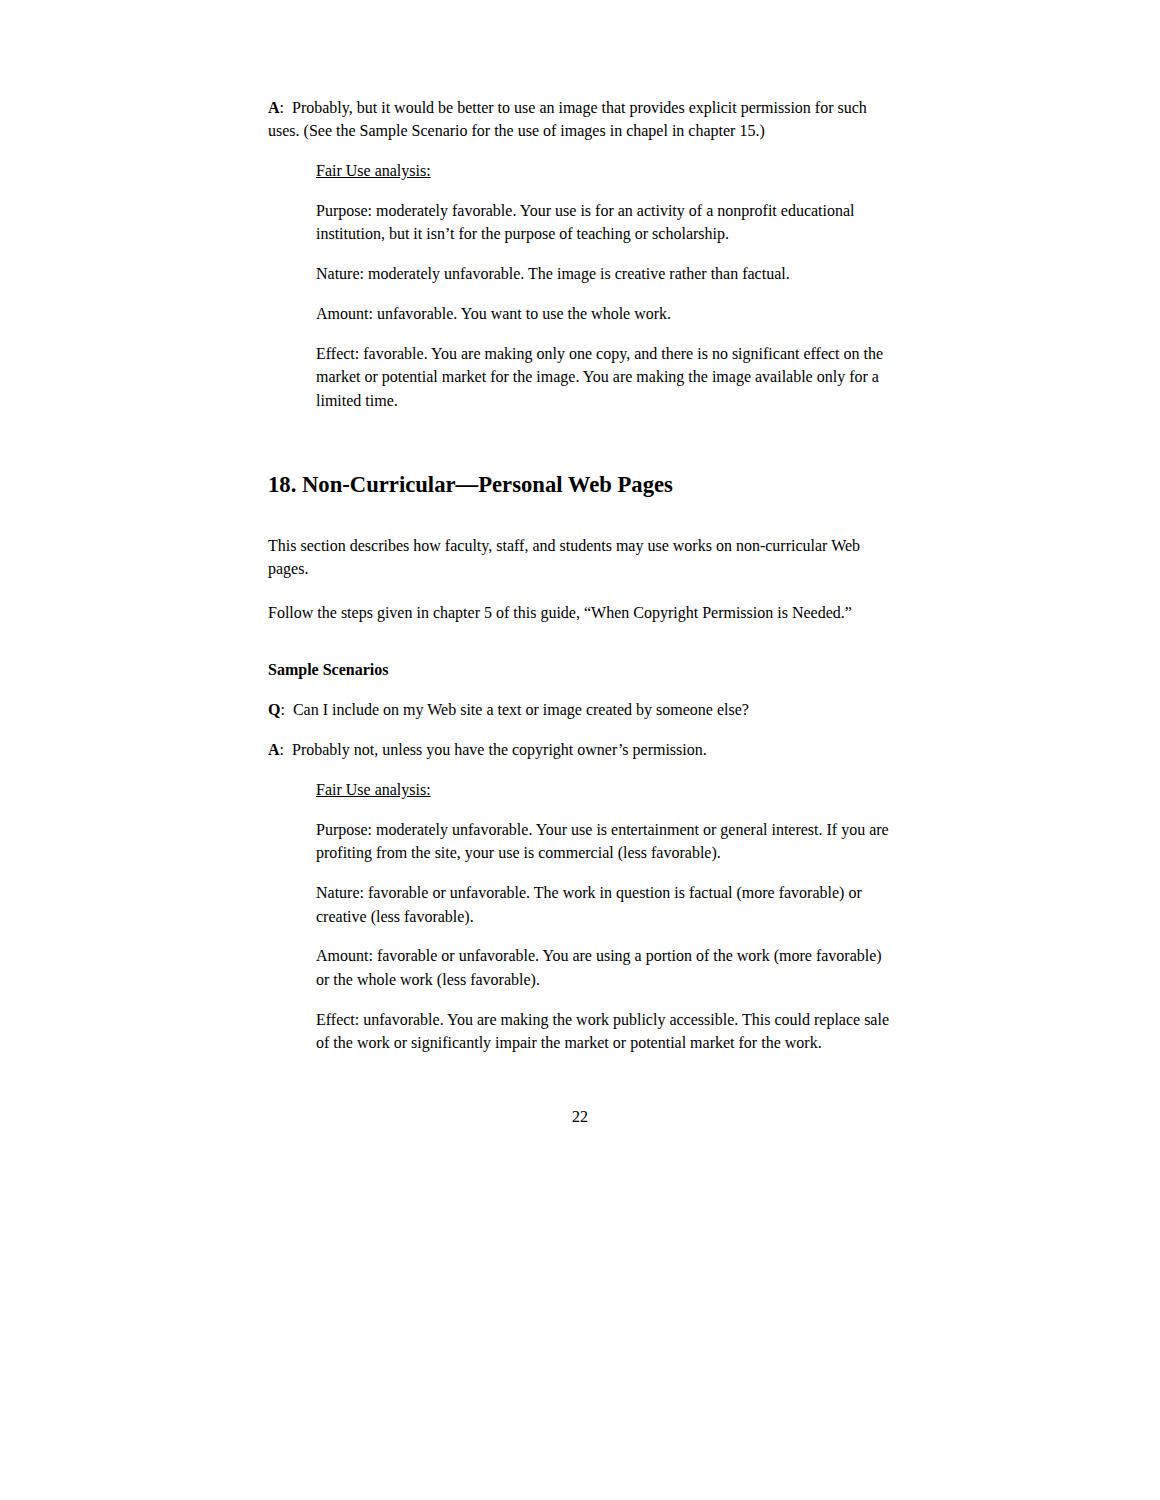A: Probably, but it would be better to use an image that provides explicit permission for such uses. (See the Sample Scenario for the use of images in chapel in chapter 15.)
Fair Use analysis:
Purpose: moderately favorable. Your use is for an activity of a nonprofit educational institution, but it isn’t for the purpose of teaching or scholarship.
Nature: moderately unfavorable. The image is creative rather than factual.
Amount: unfavorable. You want to use the whole work.
Effect: favorable. You are making only one copy, and there is no significant effect on the market or potential market for the image. You are making the image available only for a limited time.
18. Non-Curricular—Personal Web Pages
This section describes how faculty, staff, and students may use works on non-curricular Web pages.
Follow the steps given in chapter 5 of this guide, “When Copyright Permission is Needed.”
Sample Scenarios
Q: Can I include on my Web site a text or image created by someone else?
A: Probably not, unless you have the copyright owner’s permission.
Fair Use analysis:
Purpose: moderately unfavorable. Your use is entertainment or general interest. If you are profiting from the site, your use is commercial (less favorable).
Nature: favorable or unfavorable. The work in question is factual (more favorable) or creative (less favorable).
Amount: favorable or unfavorable. You are using a portion of the work (more favorable) or the whole work (less favorable).
Effect: unfavorable. You are making the work publicly accessible. This could replace sale of the work or significantly impair the market or potential market for the work.
22